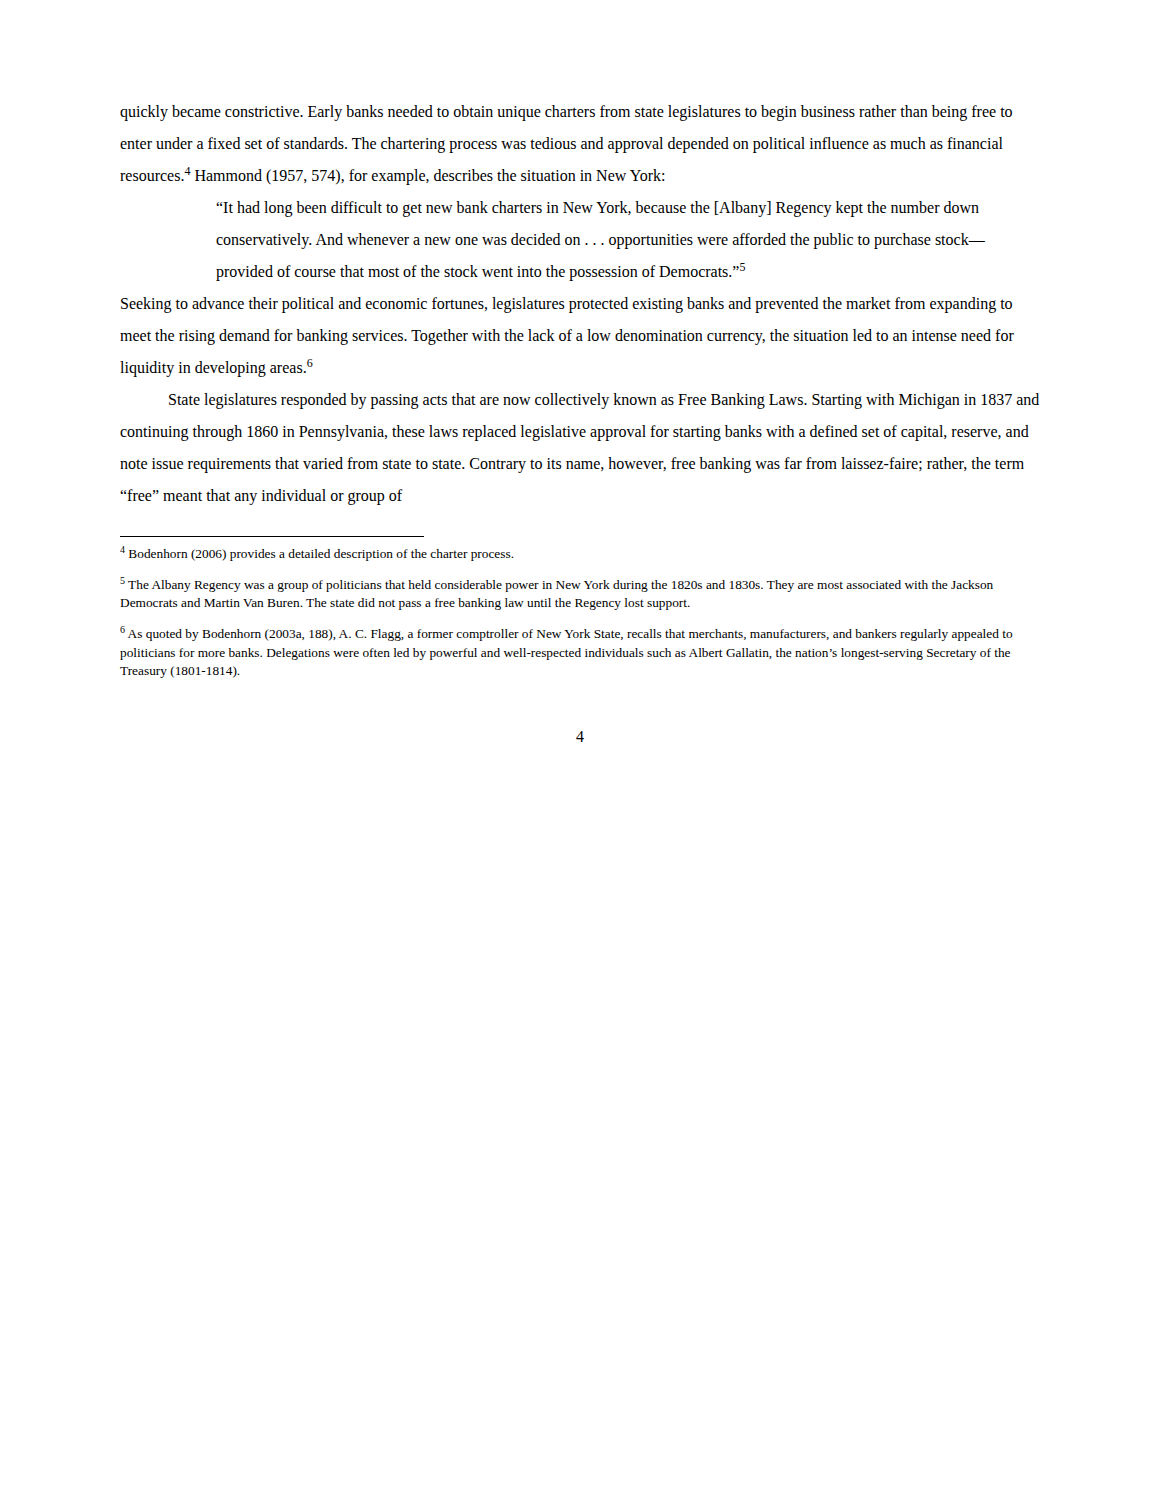quickly became constrictive. Early banks needed to obtain unique charters from state legislatures to begin business rather than being free to enter under a fixed set of standards. The chartering process was tedious and approval depended on political influence as much as financial resources.4 Hammond (1957, 574), for example, describes the situation in New York:
“It had long been difficult to get new bank charters in New York, because the [Albany] Regency kept the number down conservatively. And whenever a new one was decided on . . . opportunities were afforded the public to purchase stock—provided of course that most of the stock went into the possession of Democrats.”5
Seeking to advance their political and economic fortunes, legislatures protected existing banks and prevented the market from expanding to meet the rising demand for banking services. Together with the lack of a low denomination currency, the situation led to an intense need for liquidity in developing areas.6
State legislatures responded by passing acts that are now collectively known as Free Banking Laws. Starting with Michigan in 1837 and continuing through 1860 in Pennsylvania, these laws replaced legislative approval for starting banks with a defined set of capital, reserve, and note issue requirements that varied from state to state. Contrary to its name, however, free banking was far from laissez-faire; rather, the term “free” meant that any individual or group of
4 Bodenhorn (2006) provides a detailed description of the charter process.
5 The Albany Regency was a group of politicians that held considerable power in New York during the 1820s and 1830s. They are most associated with the Jackson Democrats and Martin Van Buren. The state did not pass a free banking law until the Regency lost support.
6 As quoted by Bodenhorn (2003a, 188), A. C. Flagg, a former comptroller of New York State, recalls that merchants, manufacturers, and bankers regularly appealed to politicians for more banks. Delegations were often led by powerful and well-respected individuals such as Albert Gallatin, the nation’s longest-serving Secretary of the Treasury (1801-1814).
4